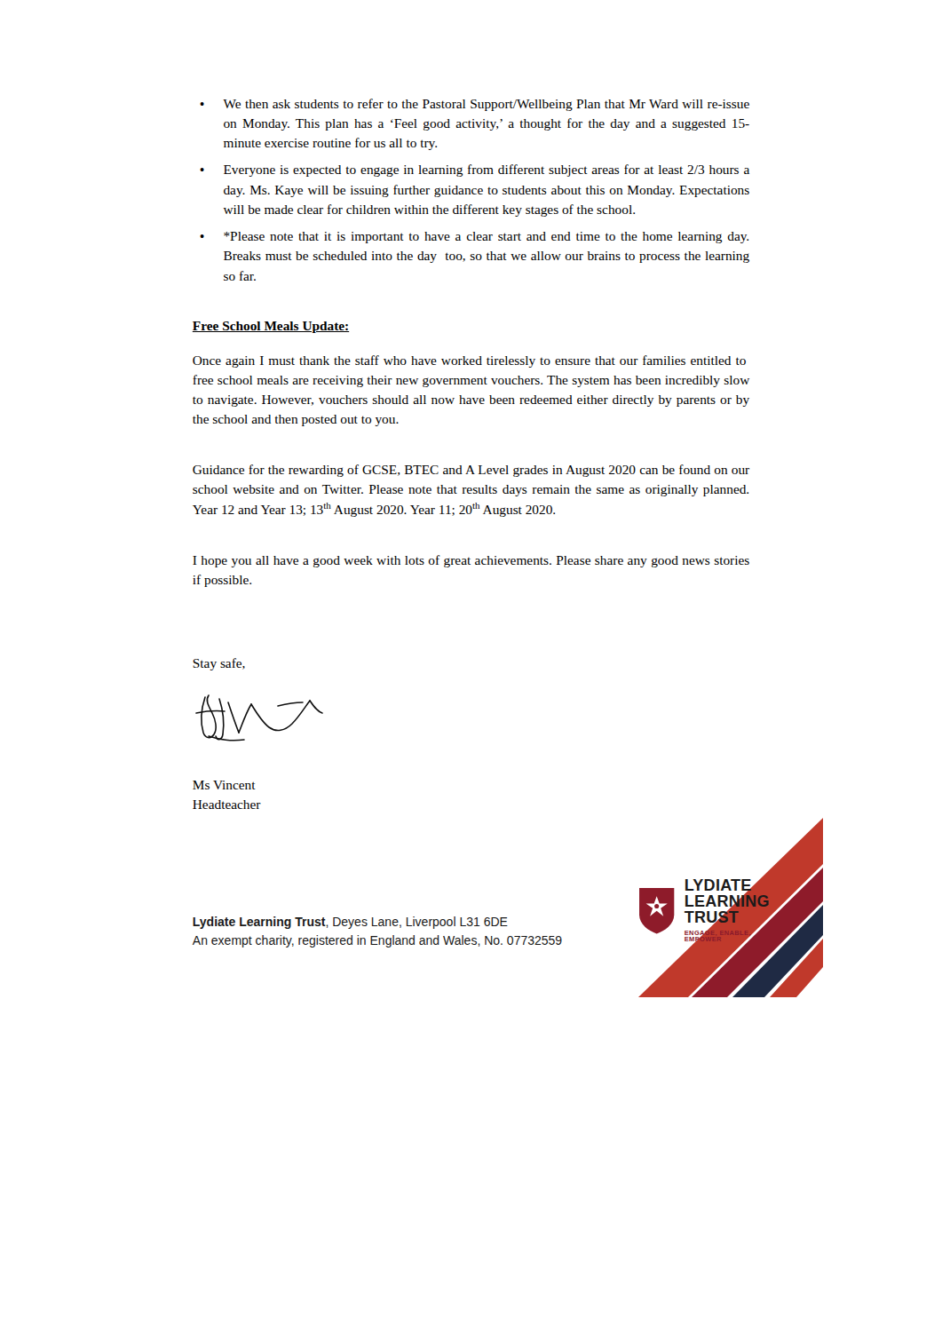We then ask students to refer to the Pastoral Support/Wellbeing Plan that Mr Ward will re-issue on Monday. This plan has a ‘Feel good activity,’ a thought for the day and a suggested 15-minute exercise routine for us all to try.
Everyone is expected to engage in learning from different subject areas for at least 2/3 hours a day. Ms. Kaye will be issuing further guidance to students about this on Monday. Expectations will be made clear for children within the different key stages of the school.
*Please note that it is important to have a clear start and end time to the home learning day. Breaks must be scheduled into the day too, so that we allow our brains to process the learning so far.
Free School Meals Update:
Once again I must thank the staff who have worked tirelessly to ensure that our families entitled to free school meals are receiving their new government vouchers. The system has been incredibly slow to navigate. However, vouchers should all now have been redeemed either directly by parents or by the school and then posted out to you.
Guidance for the rewarding of GCSE, BTEC and A Level grades in August 2020 can be found on our school website and on Twitter. Please note that results days remain the same as originally planned. Year 12 and Year 13; 13th August 2020. Year 11; 20th August 2020.
I hope you all have a good week with lots of great achievements. Please share any good news stories if possible.
Stay safe,
Ms Vincent
Headteacher
Lydiate Learning Trust, Deyes Lane, Liverpool L31 6DE
An exempt charity, registered in England and Wales, No. 07732559
LYDIATE LEARNING TRUST ENGAGE, ENABLE,
EMPOWER